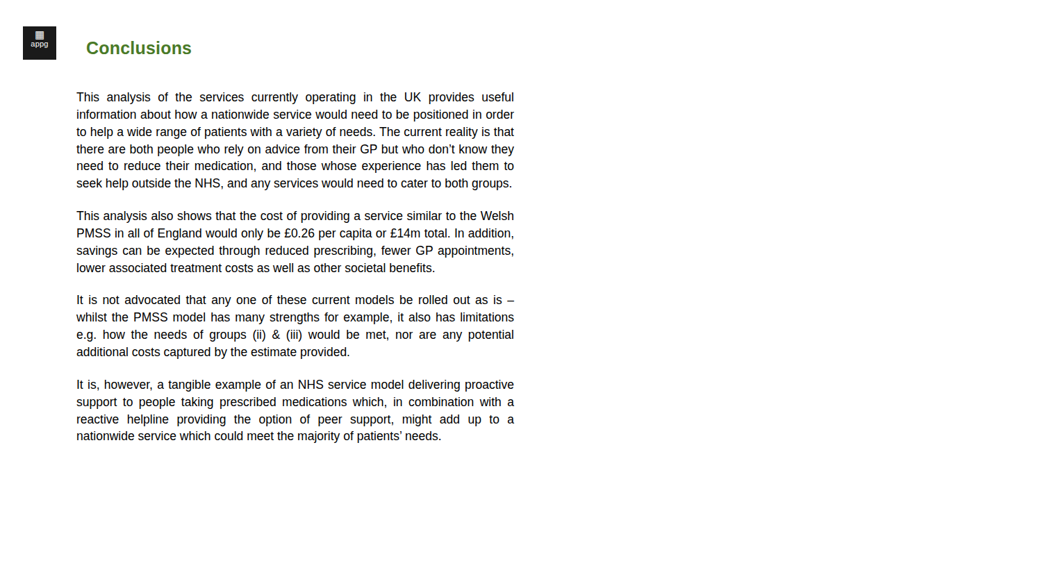▦ appg
Conclusions
This analysis of the services currently operating in the UK provides useful information about how a nationwide service would need to be positioned in order to help a wide range of patients with a variety of needs. The current reality is that there are both people who rely on advice from their GP but who don’t know they need to reduce their medication, and those whose experience has led them to seek help outside the NHS, and any services would need to cater to both groups.
This analysis also shows that the cost of providing a service similar to the Welsh PMSS in all of England would only be £0.26 per capita or £14m total. In addition, savings can be expected through reduced prescribing, fewer GP appointments, lower associated treatment costs as well as other societal benefits.
It is not advocated that any one of these current models be rolled out as is – whilst the PMSS model has many strengths for example, it also has limitations e.g. how the needs of groups (ii) & (iii) would be met, nor are any potential additional costs captured by the estimate provided.
It is, however, a tangible example of an NHS service model delivering proactive support to people taking prescribed medications which, in combination with a reactive helpline providing the option of peer support, might add up to a nationwide service which could meet the majority of patients’ needs.